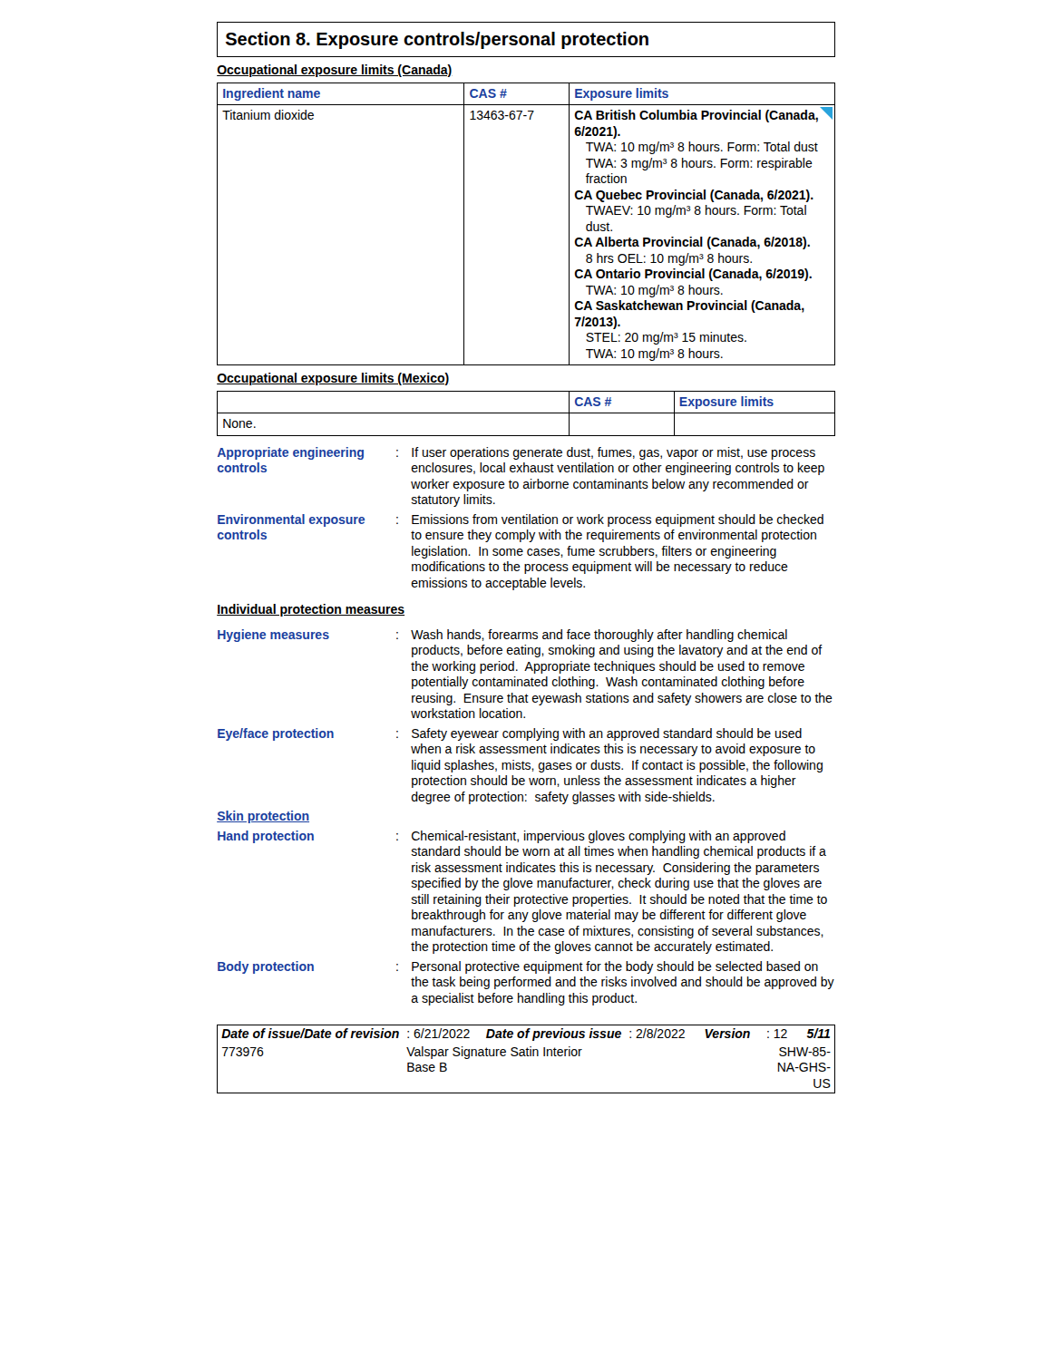Section 8. Exposure controls/personal protection
Occupational exposure limits (Canada)
| Ingredient name | CAS # | Exposure limits |
| --- | --- | --- |
| Titanium dioxide | 13463-67-7 | CA British Columbia Provincial (Canada, 6/2021). TWA: 10 mg/m³ 8 hours. Form: Total dust TWA: 3 mg/m³ 8 hours. Form: respirable fraction CA Quebec Provincial (Canada, 6/2021). TWAEV: 10 mg/m³ 8 hours. Form: Total dust. CA Alberta Provincial (Canada, 6/2018). 8 hrs OEL: 10 mg/m³ 8 hours. CA Ontario Provincial (Canada, 6/2019). TWA: 10 mg/m³ 8 hours. CA Saskatchewan Provincial (Canada, 7/2013). STEL: 20 mg/m³ 15 minutes. TWA: 10 mg/m³ 8 hours. |
Occupational exposure limits (Mexico)
| | CAS # | Exposure limits |
| --- | --- | --- |
| None. | | |
| Appropriate engineering controls | : | If user operations generate dust, fumes, gas, vapor or mist, use process enclosures, local exhaust ventilation or other engineering controls to keep worker exposure to airborne contaminants below any recommended or statutory limits. |
| Environmental exposure controls | : | Emissions from ventilation or work process equipment should be checked to ensure they comply with the requirements of environmental protection legislation. In some cases, fume scrubbers, filters or engineering modifications to the process equipment will be necessary to reduce emissions to acceptable levels. |
Individual protection measures
| Hygiene measures | : | Wash hands, forearms and face thoroughly after handling chemical products, before eating, smoking and using the lavatory and at the end of the working period. Appropriate techniques should be used to remove potentially contaminated clothing. Wash contaminated clothing before reusing. Ensure that eyewash stations and safety showers are close to the workstation location. |
| Eye/face protection | : | Safety eyewear complying with an approved standard should be used when a risk assessment indicates this is necessary to avoid exposure to liquid splashes, mists, gases or dusts. If contact is possible, the following protection should be worn, unless the assessment indicates a higher degree of protection: safety glasses with side-shields. |
| Skin protection | | |
| Hand protection | : | Chemical-resistant, impervious gloves complying with an approved standard should be worn at all times when handling chemical products if a risk assessment indicates this is necessary. Considering the parameters specified by the glove manufacturer, check during use that the gloves are still retaining their protective properties. It should be noted that the time to breakthrough for any glove material may be different for different glove manufacturers. In the case of mixtures, consisting of several substances, the protection time of the gloves cannot be accurately estimated. |
| Body protection | : | Personal protective equipment for the body should be selected based on the task being performed and the risks involved and should be approved by a specialist before handling this product. |
| Date of issue/Date of revision | : 6/21/2022 | Date of previous issue | : 2/8/2022 | Version | : 12 | 5/11 |
| 773976 | Valspar Signature Satin Interior Base B | SHW-85-NA-GHS-US |